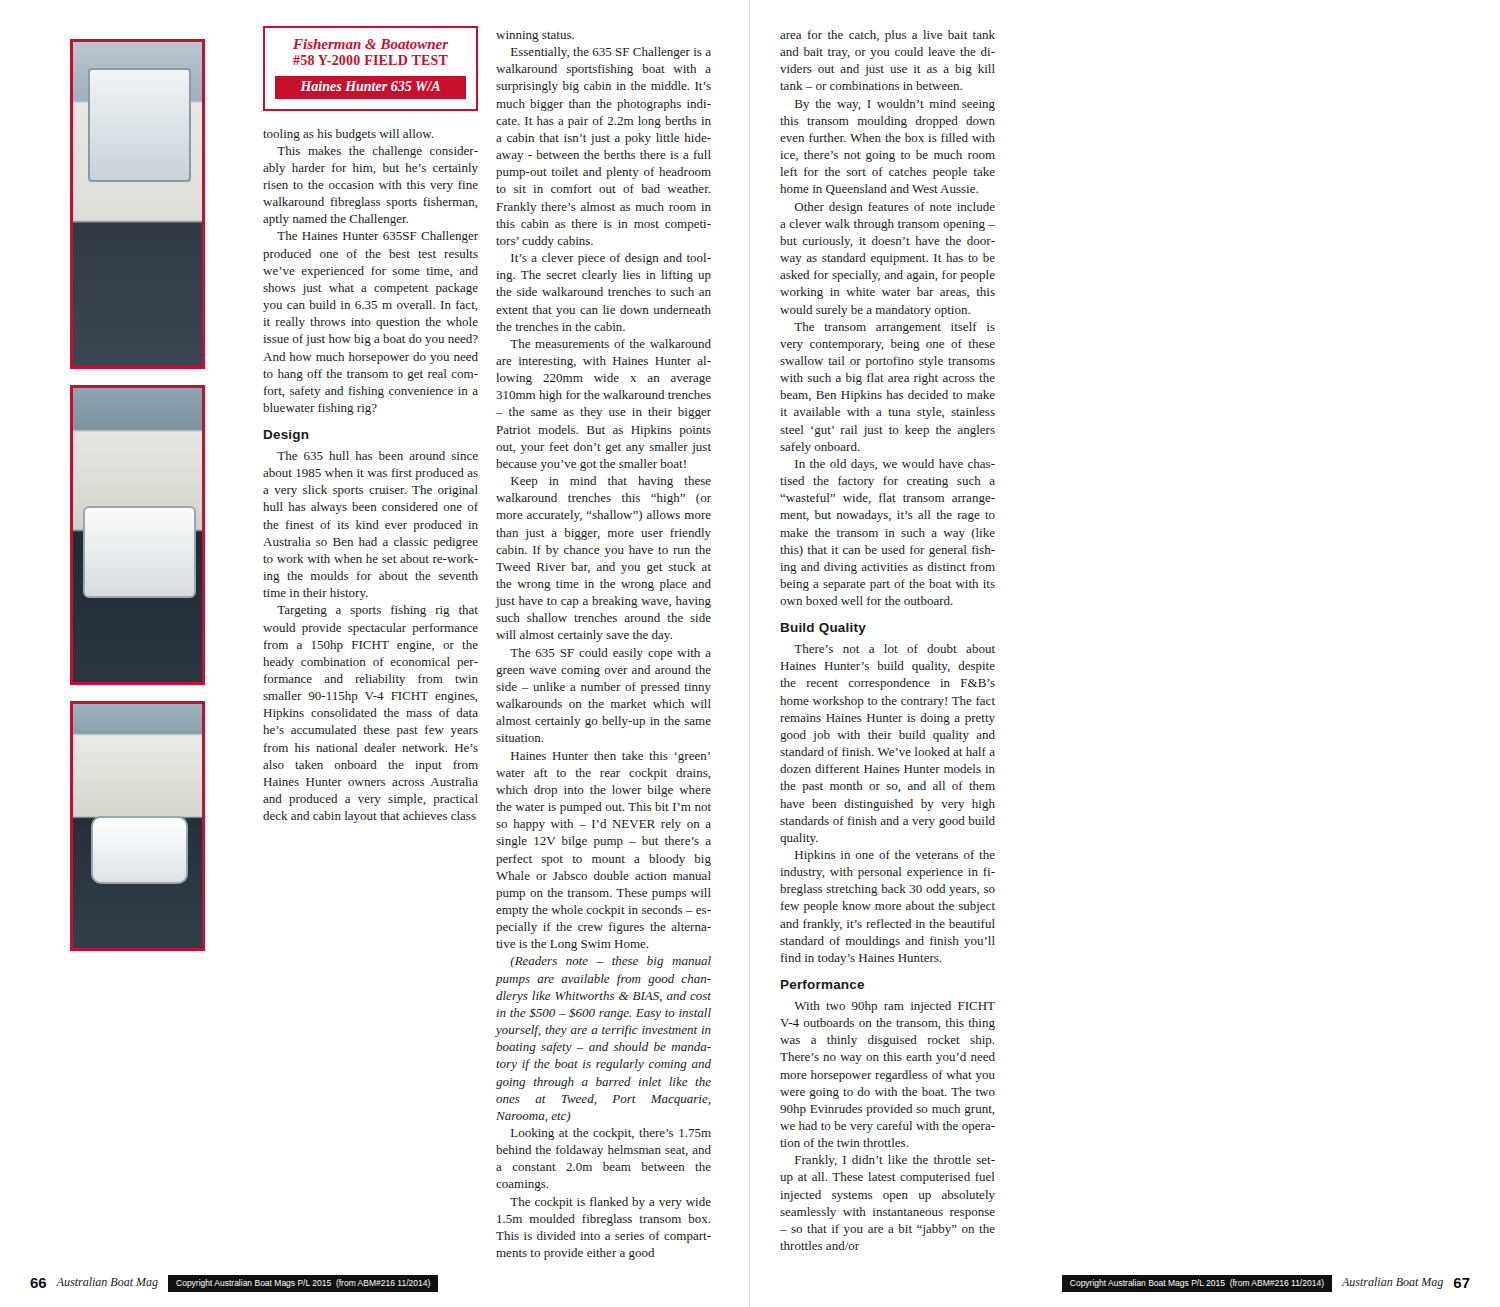Fisherman & Boatowner
#58 Y-2000 FIELD TEST
Haines Hunter 635 W/A
tooling as his budgets will allow.
This makes the challenge considerably harder for him, but he’s certainly risen to the occasion with this very fine walkaround fibreglass sports fisherman, aptly named the Challenger.
The Haines Hunter 635SF Challenger produced one of the best test results we’ve experienced for some time, and shows just what a competent package you can build in 6.35 m overall. In fact, it really throws into question the whole issue of just how big a boat do you need? And how much horsepower do you need to hang off the transom to get real comfort, safety and fishing convenience in a bluewater fishing rig?
Design
The 635 hull has been around since about 1985 when it was first produced as a very slick sports cruiser. The original hull has always been considered one of the finest of its kind ever produced in Australia so Ben had a classic pedigree to work with when he set about re-working the moulds for about the seventh time in their history.
Targeting a sports fishing rig that would provide spectacular performance from a 150hp FICHT engine, or the heady combination of economical performance and reliability from twin smaller 90-115hp V-4 FICHT engines, Hipkins consolidated the mass of data he’s accumulated these past few years from his national dealer network. He’s also taken onboard the input from Haines Hunter owners across Australia and produced a very simple, practical deck and cabin layout that achieves class
winning status.
Essentially, the 635 SF Challenger is a walkaround sportsfishing boat with a surprisingly big cabin in the middle. It’s much bigger than the photographs indicate. It has a pair of 2.2m long berths in a cabin that isn’t just a poky little hideaway - between the berths there is a full pump-out toilet and plenty of headroom to sit in comfort out of bad weather. Frankly there’s almost as much room in this cabin as there is in most competitors’ cuddy cabins.
It’s a clever piece of design and tooling. The secret clearly lies in lifting up the side walkaround trenches to such an extent that you can lie down underneath the trenches in the cabin.
The measurements of the walkaround are interesting, with Haines Hunter allowing 220mm wide x an average 310mm high for the walkaround trenches – the same as they use in their bigger Patriot models. But as Hipkins points out, your feet don’t get any smaller just because you’ve got the smaller boat!
Keep in mind that having these walkaround trenches this “high” (or more accurately, “shallow”) allows more than just a bigger, more user friendly cabin. If by chance you have to run the Tweed River bar, and you get stuck at the wrong time in the wrong place and just have to cap a breaking wave, having such shallow trenches around the side will almost certainly save the day.
The 635 SF could easily cope with a green wave coming over and around the side – unlike a number of pressed tinny walkarounds on the market which will almost certainly go belly-up in the same situation.
Haines Hunter then take this ‘green’ water aft to the rear cockpit drains, which drop into the lower bilge where the water is pumped out. This bit I’m not so happy with – I’d NEVER rely on a single 12V bilge pump – but there’s a perfect spot to mount a bloody big Whale or Jabsco double action manual pump on the transom. These pumps will empty the whole cockpit in seconds – especially if the crew figures the alternative is the Long Swim Home.
(Readers note – these big manual pumps are available from good chandlerys like Whitworths & BIAS, and cost in the $500 – $600 range. Easy to install yourself, they are a terrific investment in boating safety – and should be mandatory if the boat is regularly coming and going through a barred inlet like the ones at Tweed, Port Macquarie, Narooma, etc)
Looking at the cockpit, there’s 1.75m behind the foldaway helmsman seat, and a constant 2.0m beam between the coamings.
The cockpit is flanked by a very wide 1.5m moulded fibreglass transom box. This is divided into a series of compartments to provide either a good
66 Australian Boat Mag Copyright Australian Boat Mags P/L 2015 (from ABM#216 11/2014)
area for the catch, plus a live bait tank and bait tray, or you could leave the dividers out and just use it as a big kill tank – or combinations in between.
By the way, I wouldn’t mind seeing this transom moulding dropped down even further. When the box is filled with ice, there’s not going to be much room left for the sort of catches people take home in Queensland and West Aussie.
Other design features of note include a clever walk through transom opening – but curiously, it doesn’t have the doorway as standard equipment. It has to be asked for specially, and again, for people working in white water bar areas, this would surely be a mandatory option.
The transom arrangement itself is very contemporary, being one of these swallow tail or portofino style transoms with such a big flat area right across the beam, Ben Hipkins has decided to make it available with a tuna style, stainless steel ‘gut’ rail just to keep the anglers safely onboard.
In the old days, we would have chastised the factory for creating such a “wasteful” wide, flat transom arrangement, but nowadays, it’s all the rage to make the transom in such a way (like this) that it can be used for general fishing and diving activities as distinct from being a separate part of the boat with its own boxed well for the outboard.
Build Quality
There’s not a lot of doubt about Haines Hunter’s build quality, despite the recent correspondence in F&B’s home workshop to the contrary! The fact remains Haines Hunter is doing a pretty good job with their build quality and standard of finish. We’ve looked at half a dozen different Haines Hunter models in the past month or so, and all of them have been distinguished by very high standards of finish and a very good build quality.
Hipkins in one of the veterans of the industry, with personal experience in fibreglass stretching back 30 odd years, so few people know more about the subject and frankly, it’s reflected in the beautiful standard of mouldings and finish you’ll find in today’s Haines Hunters.
Performance
With two 90hp ram injected FICHT V-4 outboards on the transom, this thing was a thinly disguised rocket ship. There’s no way on this earth you’d need more horsepower regardless of what you were going to do with the boat. The two 90hp Evinrudes provided so much grunt, we had to be very careful with the operation of the twin throttles.
Frankly, I didn’t like the throttle set-up at all. These latest computerised fuel injected systems open up absolutely seamlessly with instantaneous response – so that if you are a bit “jabby” on the throttles and/or
Copyright Australian Boat Mags P/L 2015 (from ABM#216 11/2014) Australian Boat Mag 67